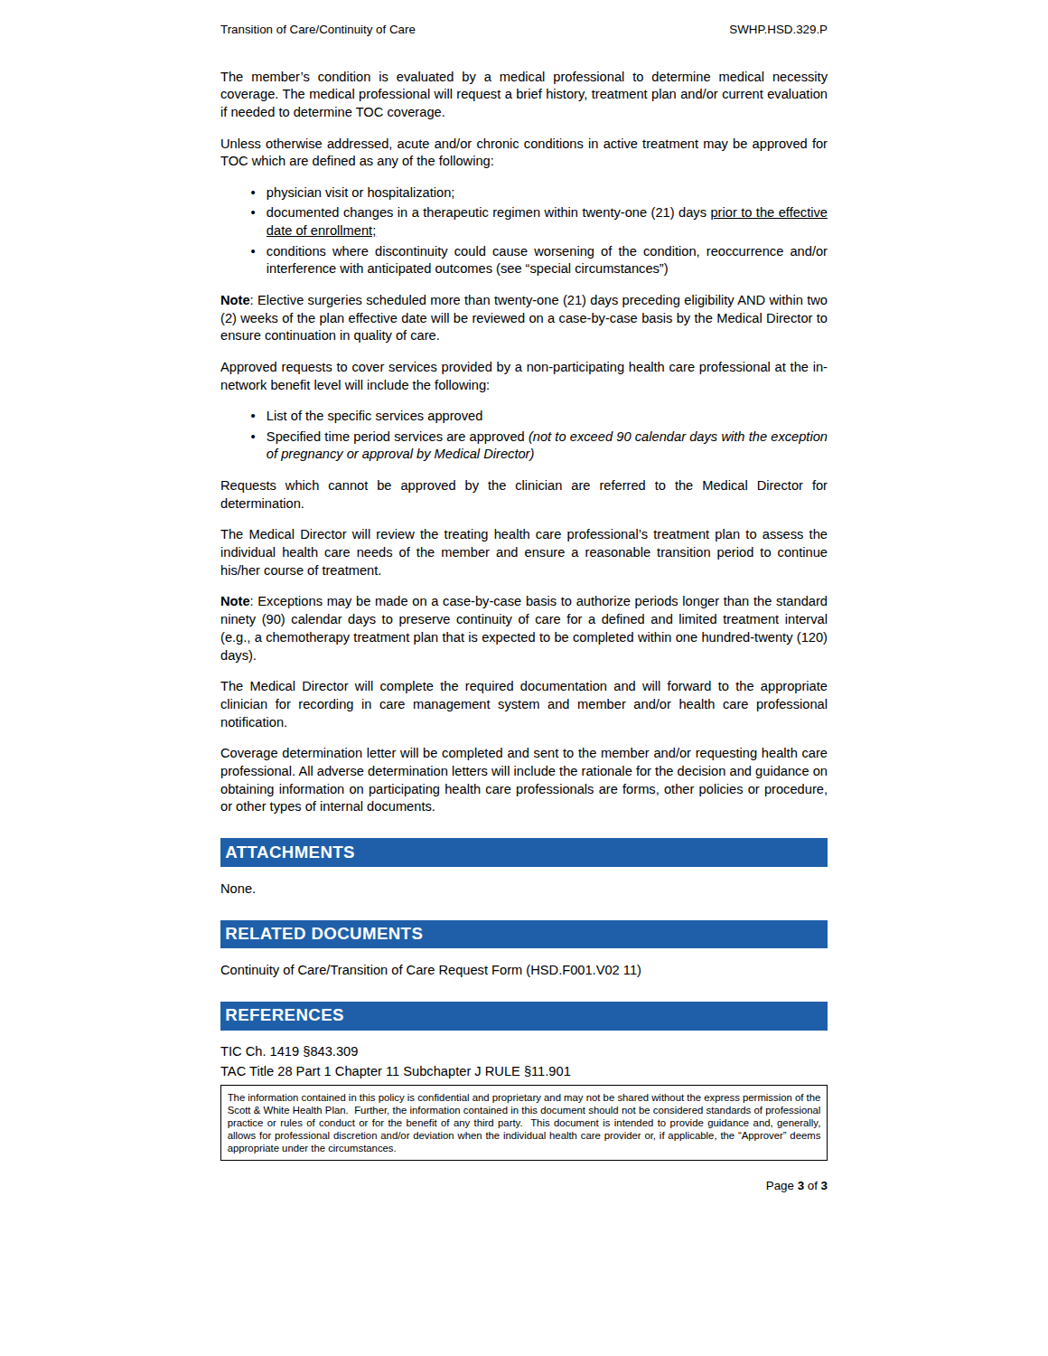Transition of Care/Continuity of Care
SWHP.HSD.329.P
The member’s condition is evaluated by a medical professional to determine medical necessity coverage. The medical professional will request a brief history, treatment plan and/or current evaluation if needed to determine TOC coverage.
Unless otherwise addressed, acute and/or chronic conditions in active treatment may be approved for TOC which are defined as any of the following:
physician visit or hospitalization;
documented changes in a therapeutic regimen within twenty-one (21) days prior to the effective date of enrollment;
conditions where discontinuity could cause worsening of the condition, reoccurrence and/or interference with anticipated outcomes (see “special circumstances”)
Note: Elective surgeries scheduled more than twenty-one (21) days preceding eligibility AND within two (2) weeks of the plan effective date will be reviewed on a case-by-case basis by the Medical Director to ensure continuation in quality of care.
Approved requests to cover services provided by a non-participating health care professional at the in-network benefit level will include the following:
List of the specific services approved
Specified time period services are approved (not to exceed 90 calendar days with the exception of pregnancy or approval by Medical Director)
Requests which cannot be approved by the clinician are referred to the Medical Director for determination.
The Medical Director will review the treating health care professional’s treatment plan to assess the individual health care needs of the member and ensure a reasonable transition period to continue his/her course of treatment.
Note: Exceptions may be made on a case-by-case basis to authorize periods longer than the standard ninety (90) calendar days to preserve continuity of care for a defined and limited treatment interval (e.g., a chemotherapy treatment plan that is expected to be completed within one hundred-twenty (120) days).
The Medical Director will complete the required documentation and will forward to the appropriate clinician for recording in care management system and member and/or health care professional notification.
Coverage determination letter will be completed and sent to the member and/or requesting health care professional. All adverse determination letters will include the rationale for the decision and guidance on obtaining information on participating health care professionals are forms, other policies or procedure, or other types of internal documents.
ATTACHMENTS
None.
RELATED DOCUMENTS
Continuity of Care/Transition of Care Request Form (HSD.F001.V02 11)
REFERENCES
TIC Ch. 1419 §843.309
TAC Title 28 Part 1 Chapter 11 Subchapter J RULE §11.901
The information contained in this policy is confidential and proprietary and may not be shared without the express permission of the Scott & White Health Plan. Further, the information contained in this document should not be considered standards of professional practice or rules of conduct or for the benefit of any third party. This document is intended to provide guidance and, generally, allows for professional discretion and/or deviation when the individual health care provider or, if applicable, the “Approver” deems appropriate under the circumstances.
Page 3 of 3